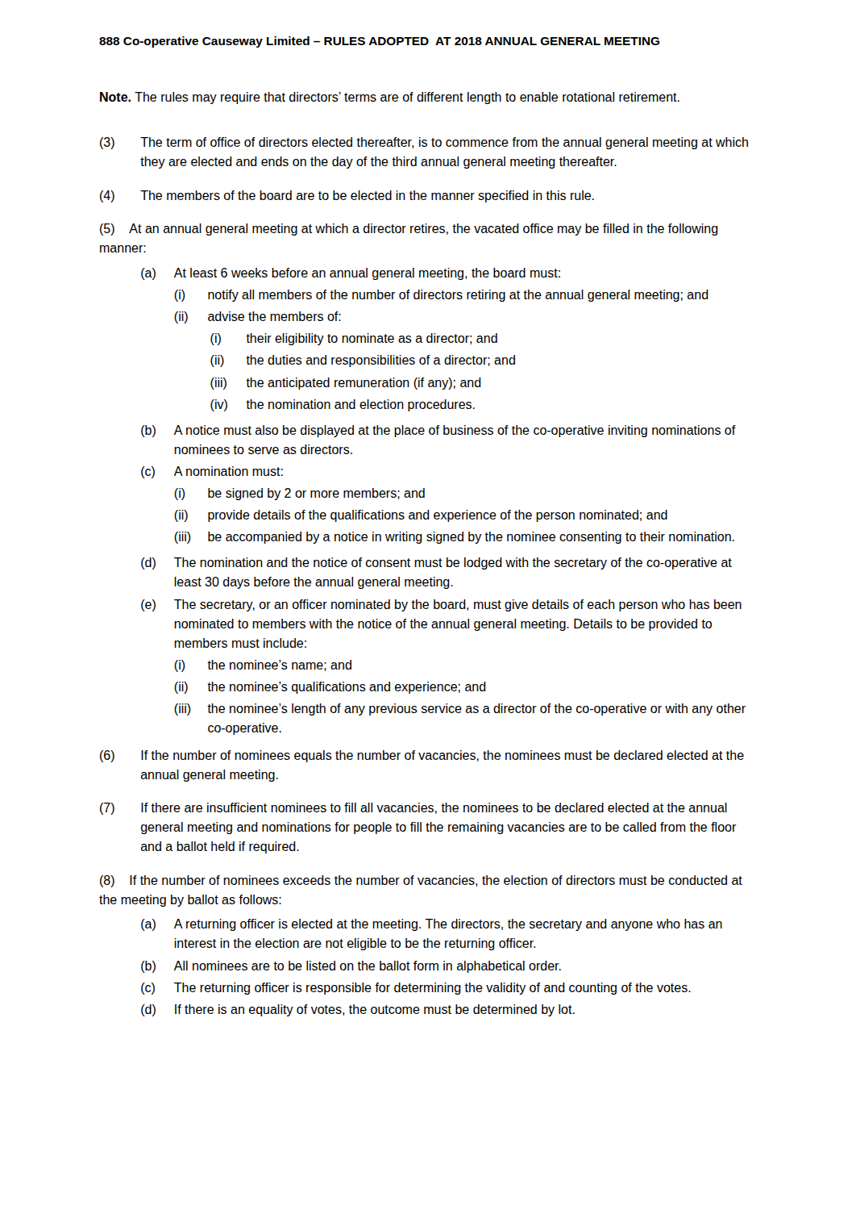888 Co-operative Causeway Limited – RULES ADOPTED AT 2018 ANNUAL GENERAL MEETING
Note. The rules may require that directors’ terms are of different length to enable rotational retirement.
(3) The term of office of directors elected thereafter, is to commence from the annual general meeting at which they are elected and ends on the day of the third annual general meeting thereafter.
(4) The members of the board are to be elected in the manner specified in this rule.
(5) At an annual general meeting at which a director retires, the vacated office may be filled in the following manner:
(a) At least 6 weeks before an annual general meeting, the board must:
(i) notify all members of the number of directors retiring at the annual general meeting; and
(ii) advise the members of:
(i) their eligibility to nominate as a director; and
(ii) the duties and responsibilities of a director; and
(iii) the anticipated remuneration (if any); and
(iv) the nomination and election procedures.
(b) A notice must also be displayed at the place of business of the co-operative inviting nominations of nominees to serve as directors.
(c) A nomination must:
(i) be signed by 2 or more members; and
(ii) provide details of the qualifications and experience of the person nominated; and
(iii) be accompanied by a notice in writing signed by the nominee consenting to their nomination.
(d) The nomination and the notice of consent must be lodged with the secretary of the co-operative at least 30 days before the annual general meeting.
(e) The secretary, or an officer nominated by the board, must give details of each person who has been nominated to members with the notice of the annual general meeting. Details to be provided to members must include:
(i) the nominee’s name; and
(ii) the nominee’s qualifications and experience; and
(iii) the nominee’s length of any previous service as a director of the co-operative or with any other co-operative.
(6) If the number of nominees equals the number of vacancies, the nominees must be declared elected at the annual general meeting.
(7) If there are insufficient nominees to fill all vacancies, the nominees to be declared elected at the annual general meeting and nominations for people to fill the remaining vacancies are to be called from the floor and a ballot held if required.
(8) If the number of nominees exceeds the number of vacancies, the election of directors must be conducted at the meeting by ballot as follows:
(a) A returning officer is elected at the meeting. The directors, the secretary and anyone who has an interest in the election are not eligible to be the returning officer.
(b) All nominees are to be listed on the ballot form in alphabetical order.
(c) The returning officer is responsible for determining the validity of and counting of the votes.
(d) If there is an equality of votes, the outcome must be determined by lot.